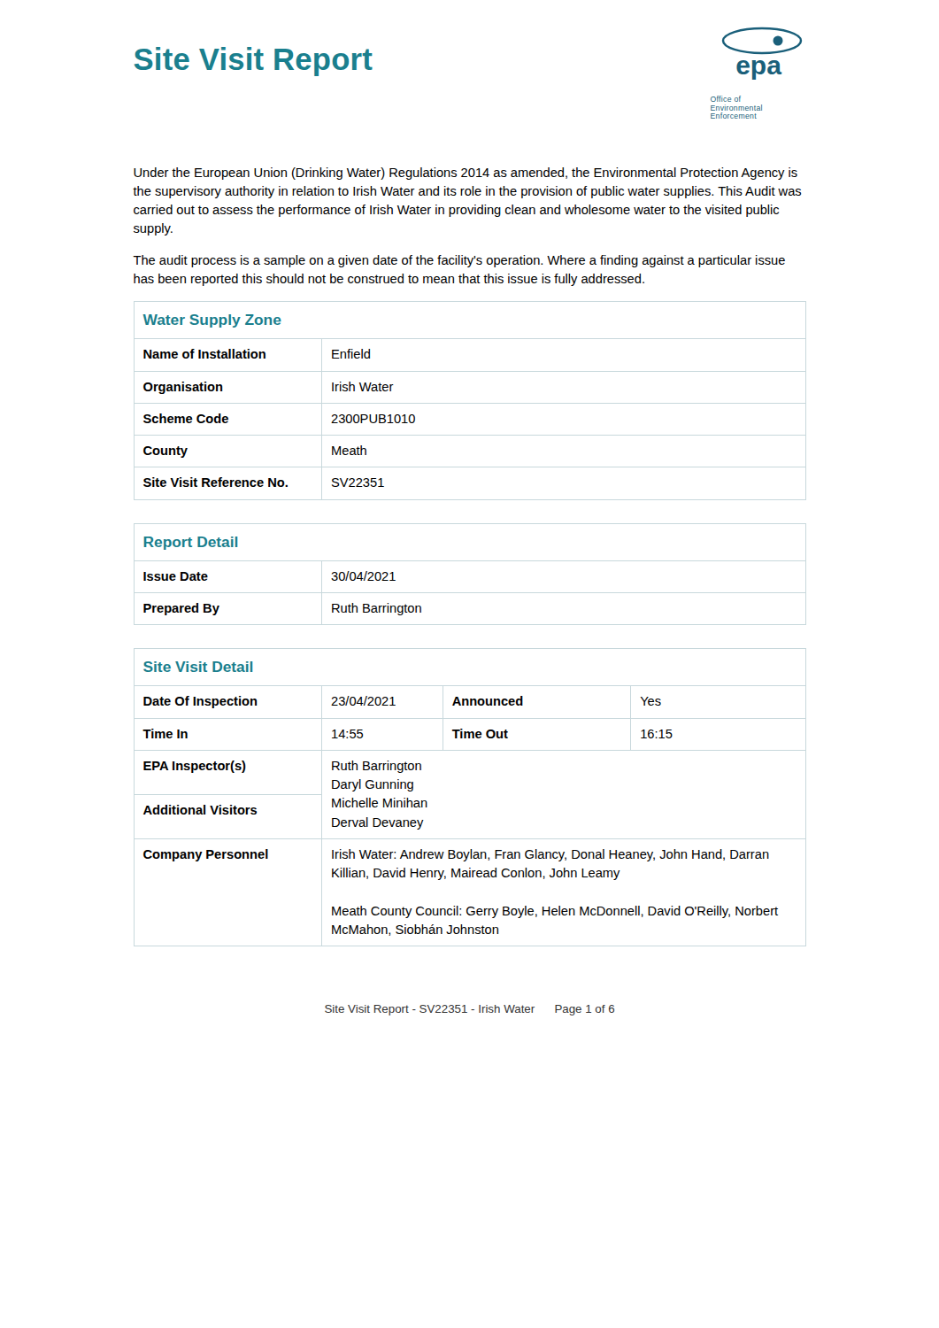Site Visit Report
epa
Office of
Environmental
Enforcement
Under the European Union (Drinking Water) Regulations 2014 as amended, the Environmental Protection Agency is the supervisory authority in relation to Irish Water and its role in the provision of public water supplies. This Audit was carried out to assess the performance of Irish Water in providing clean and wholesome water to the visited public supply.
The audit process is a sample on a given date of the facility's operation. Where a finding against a particular issue has been reported this should not be construed to mean that this issue is fully addressed.
Water Supply Zone
| Name of Installation | Enfield |
| Organisation | Irish Water |
| Scheme Code | 2300PUB1010 |
| County | Meath |
| Site Visit Reference No. | SV22351 |
Report Detail
| Issue Date | 30/04/2021 |
| Prepared By | Ruth Barrington |
Site Visit Detail
| Date Of Inspection | 23/04/2021 | Announced | Yes |
| Time In | 14:55 | Time Out | 16:15 |
| EPA Inspector(s) | Ruth Barrington Daryl Gunning |
| Additional Visitors | Michelle Minihan Derval Devaney |
| Company Personnel | Irish Water: Andrew Boylan, Fran Glancy, Donal Heaney, John Hand, Darran Killian, David Henry, Mairead Conlon, John Leamy Meath County Council: Gerry Boyle, Helen McDonnell, David O'Reilly, Norbert McMahon, Siobhán Johnston |
Site Visit Report - SV22351 - Irish Water Page 1 of 6